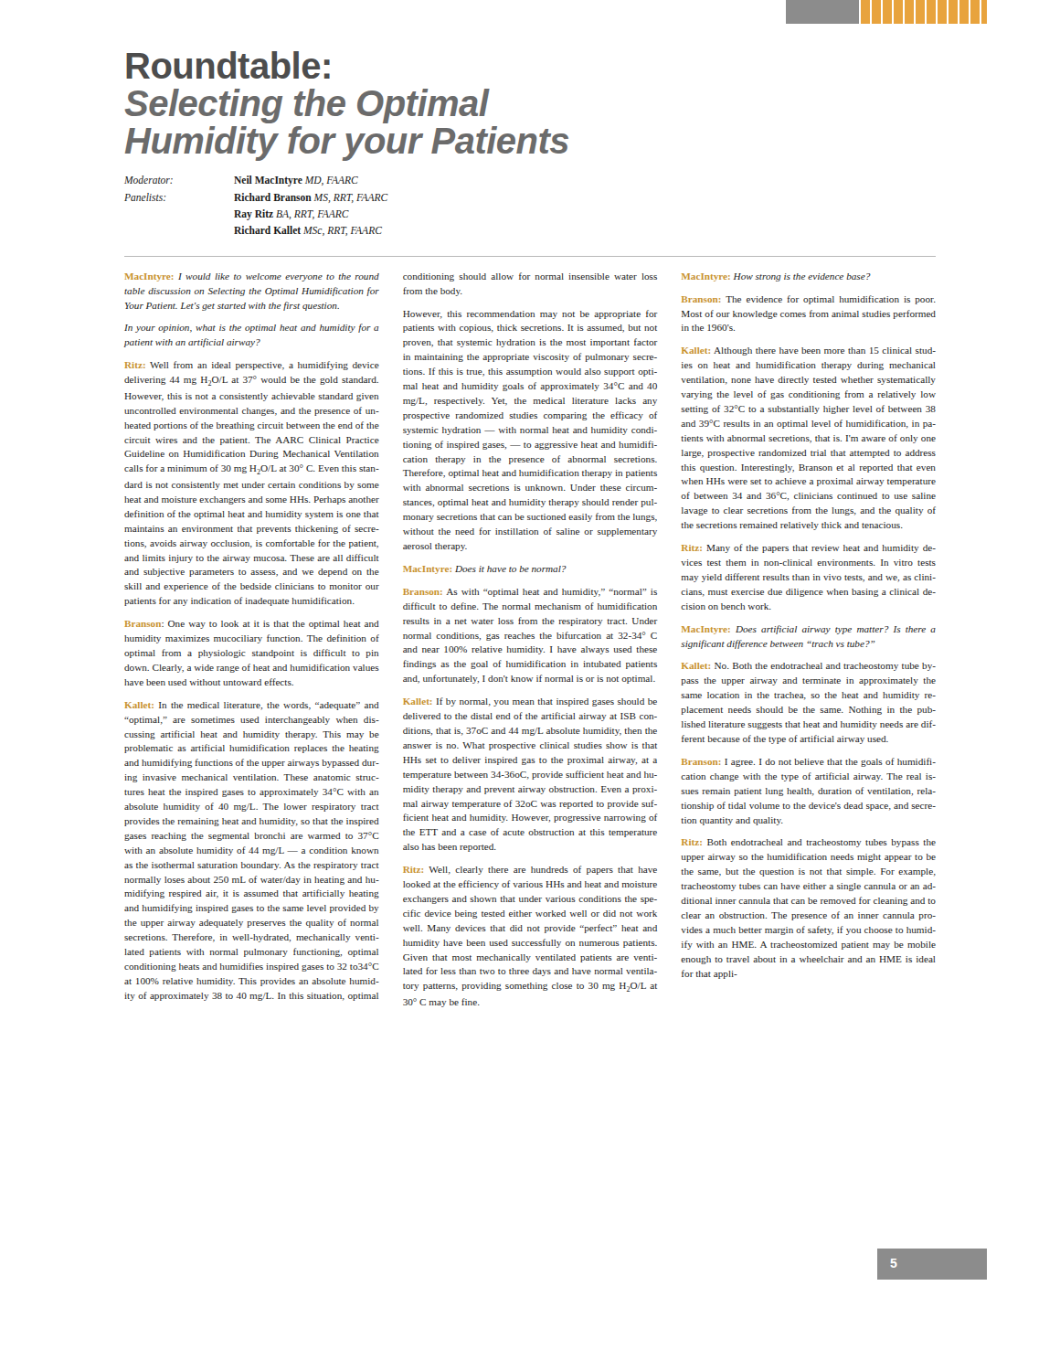Roundtable: Selecting the Optimal Humidity for your Patients
| Moderator: | Neil MacIntyre MD, FAARC |
| Panelists: | Richard Branson MS, RRT, FAARC |
| | Ray Ritz BA, RRT, FAARC |
| | Richard Kallet MSc, RRT, FAARC |
MacIntyre: I would like to welcome everyone to the round table discussion on Selecting the Optimal Humidification for Your Patient. Let's get started with the first question.
In your opinion, what is the optimal heat and humidity for a patient with an artificial airway?
Ritz: Well from an ideal perspective, a humidifying device delivering 44 mg H2O/L at 37° would be the gold standard. However, this is not a consistently achievable standard given uncontrolled environmental changes, and the presence of unheated portions of the breathing circuit between the end of the circuit wires and the patient. The AARC Clinical Practice Guideline on Humidification During Mechanical Ventilation calls for a minimum of 30 mg H2O/L at 30° C. Even this standard is not consistently met under certain conditions by some heat and moisture exchangers and some HHs. Perhaps another definition of the optimal heat and humidity system is one that maintains an environment that prevents thickening of secretions, avoids airway occlusion, is comfortable for the patient, and limits injury to the airway mucosa. These are all difficult and subjective parameters to assess, and we depend on the skill and experience of the bedside clinicians to monitor our patients for any indication of inadequate humidification.
Branson: One way to look at it is that the optimal heat and humidity maximizes mucociliary function. The definition of optimal from a physiologic standpoint is difficult to pin down. Clearly, a wide range of heat and humidification values have been used without untoward effects.
Kallet: In the medical literature, the words, “adequate” and “optimal,” are sometimes used interchangeably when discussing artificial heat and humidity therapy. This may be problematic as artificial humidification replaces the heating and humidifying functions of the upper airways bypassed during invasive mechanical ventilation. These anatomic structures heat the inspired gases to approximately 34°C with an absolute humidity of 40 mg/L. The lower respiratory tract provides the remaining heat and humidity, so that the inspired gases reaching the segmental bronchi are warmed to 37°C with an absolute humidity of 44 mg/L — a condition known as the isothermal saturation boundary. As the respiratory tract normally loses about 250 mL of water/day in heating and humidifying respired air, it is assumed that artificially heating and humidifying inspired gases to the same level provided by the upper airway adequately preserves the quality of normal secretions. Therefore, in well-hydrated, mechanically ventilated patients with normal pulmonary functioning, optimal conditioning heats and humidifies inspired gases to 32 to34°C at 100% relative humidity. This provides an absolute humidity of approximately 38 to 40 mg/L. In this situation, optimal conditioning should allow for normal insensible water loss from the body.
However, this recommendation may not be appropriate for patients with copious, thick secretions. It is assumed, but not proven, that systemic hydration is the most important factor in maintaining the appropriate viscosity of pulmonary secretions. If this is true, this assumption would also support optimal heat and humidity goals of approximately 34°C and 40 mg/L, respectively. Yet, the medical literature lacks any prospective randomized studies comparing the efficacy of systemic hydration — with normal heat and humidity conditioning of inspired gases, — to aggressive heat and humidification therapy in the presence of abnormal secretions. Therefore, optimal heat and humidification therapy in patients with abnormal secretions is unknown. Under these circumstances, optimal heat and humidity therapy should render pulmonary secretions that can be suctioned easily from the lungs, without the need for instillation of saline or supplementary aerosol therapy.
MacIntyre: Does it have to be normal?
Branson: As with “optimal heat and humidity,” “normal” is difficult to define. The normal mechanism of humidification results in a net water loss from the respiratory tract. Under normal conditions, gas reaches the bifurcation at 32-34° C and near 100% relative humidity. I have always used these findings as the goal of humidification in intubated patients and, unfortunately, I don't know if normal is or is not optimal.
Kallet: If by normal, you mean that inspired gases should be delivered to the distal end of the artificial airway at ISB conditions, that is, 37oC and 44 mg/L absolute humidity, then the answer is no. What prospective clinical studies show is that HHs set to deliver inspired gas to the proximal airway, at a temperature between 34-36oC, provide sufficient heat and humidity therapy and prevent airway obstruction. Even a proximal airway temperature of 32oC was reported to provide sufficient heat and humidity. However, progressive narrowing of the ETT and a case of acute obstruction at this temperature also has been reported.
Ritz: Well, clearly there are hundreds of papers that have looked at the efficiency of various HHs and heat and moisture exchangers and shown that under various conditions the specific device being tested either worked well or did not work well. Many devices that did not provide “perfect” heat and humidity have been used successfully on numerous patients. Given that most mechanically ventilated patients are ventilated for less than two to three days and have normal ventilatory patterns, providing something close to 30 mg H2O/L at 30° C may be fine.
MacIntyre: How strong is the evidence base?
Branson: The evidence for optimal humidification is poor. Most of our knowledge comes from animal studies performed in the 1960's.
Kallet: Although there have been more than 15 clinical studies on heat and humidification therapy during mechanical ventilation, none have directly tested whether systematically varying the level of gas conditioning from a relatively low setting of 32°C to a substantially higher level of between 38 and 39°C results in an optimal level of humidification, in patients with abnormal secretions, that is. I'm aware of only one large, prospective randomized trial that attempted to address this question. Interestingly, Branson et al reported that even when HHs were set to achieve a proximal airway temperature of between 34 and 36°C, clinicians continued to use saline lavage to clear secretions from the lungs, and the quality of the secretions remained relatively thick and tenacious.
Ritz: Many of the papers that review heat and humidity devices test them in non-clinical environments. In vitro tests may yield different results than in vivo tests, and we, as clinicians, must exercise due diligence when basing a clinical decision on bench work.
MacIntyre: Does artificial airway type matter? Is there a significant difference between “trach vs tube?”
Kallet: No. Both the endotracheal and tracheostomy tube bypass the upper airway and terminate in approximately the same location in the trachea, so the heat and humidity replacement needs should be the same. Nothing in the published literature suggests that heat and humidity needs are different because of the type of artificial airway used.
Branson: I agree. I do not believe that the goals of humidification change with the type of artificial airway. The real issues remain patient lung health, duration of ventilation, relationship of tidal volume to the device's dead space, and secretion quantity and quality.
Ritz: Both endotracheal and tracheostomy tubes bypass the upper airway so the humidification needs might appear to be the same, but the question is not that simple. For example, tracheostomy tubes can have either a single cannula or an additional inner cannula that can be removed for cleaning and to clear an obstruction. The presence of an inner cannula provides a much better margin of safety, if you choose to humidify with an HME. A tracheostomized patient may be mobile enough to travel about in a wheelchair and an HME is ideal for that appli-
5